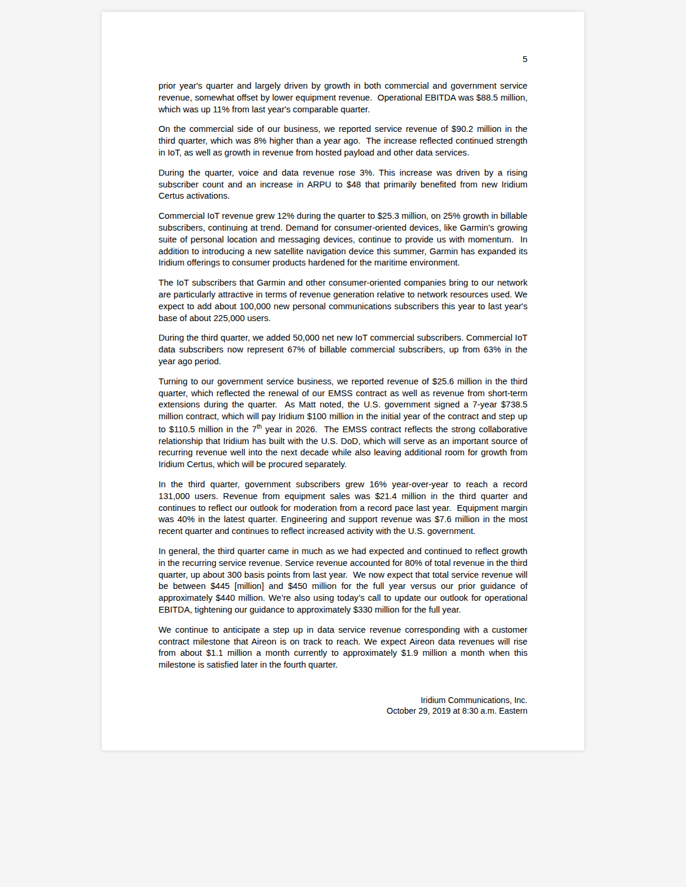5
prior year's quarter and largely driven by growth in both commercial and government service revenue, somewhat offset by lower equipment revenue. Operational EBITDA was $88.5 million, which was up 11% from last year's comparable quarter.
On the commercial side of our business, we reported service revenue of $90.2 million in the third quarter, which was 8% higher than a year ago. The increase reflected continued strength in IoT, as well as growth in revenue from hosted payload and other data services.
During the quarter, voice and data revenue rose 3%. This increase was driven by a rising subscriber count and an increase in ARPU to $48 that primarily benefited from new Iridium Certus activations.
Commercial IoT revenue grew 12% during the quarter to $25.3 million, on 25% growth in billable subscribers, continuing at trend. Demand for consumer-oriented devices, like Garmin's growing suite of personal location and messaging devices, continue to provide us with momentum. In addition to introducing a new satellite navigation device this summer, Garmin has expanded its Iridium offerings to consumer products hardened for the maritime environment.
The IoT subscribers that Garmin and other consumer-oriented companies bring to our network are particularly attractive in terms of revenue generation relative to network resources used. We expect to add about 100,000 new personal communications subscribers this year to last year's base of about 225,000 users.
During the third quarter, we added 50,000 net new IoT commercial subscribers. Commercial IoT data subscribers now represent 67% of billable commercial subscribers, up from 63% in the year ago period.
Turning to our government service business, we reported revenue of $25.6 million in the third quarter, which reflected the renewal of our EMSS contract as well as revenue from short-term extensions during the quarter. As Matt noted, the U.S. government signed a 7-year $738.5 million contract, which will pay Iridium $100 million in the initial year of the contract and step up to $110.5 million in the 7th year in 2026. The EMSS contract reflects the strong collaborative relationship that Iridium has built with the U.S. DoD, which will serve as an important source of recurring revenue well into the next decade while also leaving additional room for growth from Iridium Certus, which will be procured separately.
In the third quarter, government subscribers grew 16% year-over-year to reach a record 131,000 users. Revenue from equipment sales was $21.4 million in the third quarter and continues to reflect our outlook for moderation from a record pace last year. Equipment margin was 40% in the latest quarter. Engineering and support revenue was $7.6 million in the most recent quarter and continues to reflect increased activity with the U.S. government.
In general, the third quarter came in much as we had expected and continued to reflect growth in the recurring service revenue. Service revenue accounted for 80% of total revenue in the third quarter, up about 300 basis points from last year. We now expect that total service revenue will be between $445 [million] and $450 million for the full year versus our prior guidance of approximately $440 million. We’re also using today’s call to update our outlook for operational EBITDA, tightening our guidance to approximately $330 million for the full year.
We continue to anticipate a step up in data service revenue corresponding with a customer contract milestone that Aireon is on track to reach. We expect Aireon data revenues will rise from about $1.1 million a month currently to approximately $1.9 million a month when this milestone is satisfied later in the fourth quarter.
Iridium Communications, Inc.
October 29, 2019 at 8:30 a.m. Eastern